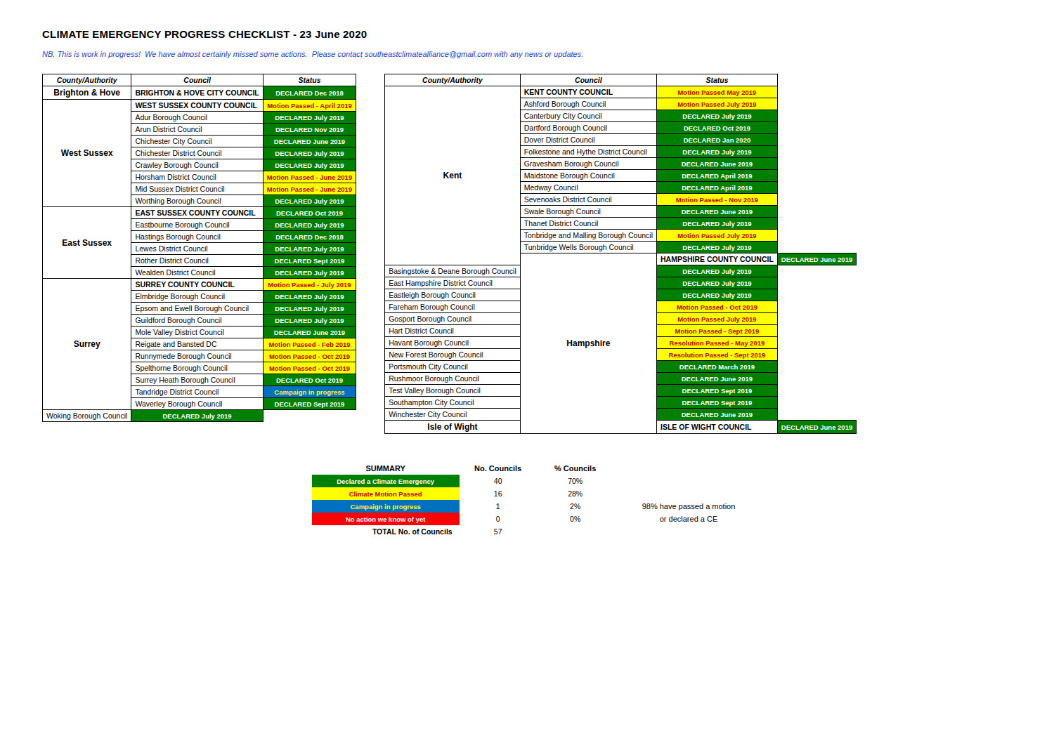CLIMATE EMERGENCY PROGRESS CHECKLIST - 23 June 2020
NB. This is work in progress! We have almost certainly missed some actions. Please contact southeastclimatealliance@gmail.com with any news or updates.
| County/Authority | Council | Status |
| --- | --- | --- |
| Brighton & Hove | BRIGHTON & HOVE CITY COUNCIL | DECLARED Dec 2018 |
| West Sussex | WEST SUSSEX COUNTY COUNCIL | Motion Passed - April 2019 |
| Adur Borough Council | DECLARED July 2019 |
| Arun District Council | DECLARED Nov 2019 |
| Chichester City Council | DECLARED June 2019 |
| Chichester District Council | DECLARED July 2019 |
| Crawley Borough Council | DECLARED July 2019 |
| Horsham District Council | Motion Passed - June 2019 |
| Mid Sussex District Council | Motion Passed - June 2019 |
| Worthing Borough Council | DECLARED July 2019 |
| East Sussex | EAST SUSSEX COUNTY COUNCIL | DECLARED Oct 2019 |
| Eastbourne Borough Council | DECLARED July 2019 |
| Hastings Borough Council | DECLARED Dec 2018 |
| Lewes District Council | DECLARED July 2019 |
| Rother District Council | DECLARED Sept 2019 |
| Wealden District Council | DECLARED July 2019 |
| Surrey | SURREY COUNTY COUNCIL | Motion Passed - July 2019 |
| Elmbridge Borough Council | DECLARED July 2019 |
| Epsom and Ewell Borough Council | DECLARED July 2019 |
| Guildford Borough Council | DECLARED July 2019 |
| Mole Valley District Council | DECLARED June 2019 |
| Reigate and Bansted DC | Motion Passed - Feb 2019 |
| Runnymede Borough Council | Motion Passed - Oct 2019 |
| Spelthorne Borough Council | Motion Passed - Oct 2019 |
| Surrey Heath Borough Council | DECLARED Oct 2019 |
| Tandridge District Council | Campaign in progress |
| Waverley Borough Council | DECLARED Sept 2019 |
| Woking Borough Council | DECLARED July 2019 |
| County/Authority | Council | Status |
| --- | --- | --- |
| Kent | KENT COUNTY COUNCIL | Motion Passed May 2019 |
| Ashford Borough Council | Motion Passed July 2019 |
| Canterbury City Council | DECLARED July 2019 |
| Dartford Borough Council | DECLARED Oct 2019 |
| Dover District Council | DECLARED Jan 2020 |
| Folkestone and Hythe District Council | DECLARED July 2019 |
| Gravesham Borough Council | DECLARED June 2019 |
| Maidstone Borough Council | DECLARED April 2019 |
| Medway Council | DECLARED April 2019 |
| Sevenoaks District Council | Motion Passed - Nov 2019 |
| Swale Borough Council | DECLARED June 2019 |
| Thanet District Council | DECLARED July 2019 |
| Tonbridge and Malling Borough Council | Motion Passed July 2019 |
| Tunbridge Wells Borough Council | DECLARED July 2019 |
| Hampshire | HAMPSHIRE COUNTY COUNCIL | DECLARED June 2019 |
| Basingstoke & Deane Borough Council | DECLARED July 2019 |
| East Hampshire District Council | DECLARED July 2019 |
| Eastleigh Borough Council | DECLARED July 2019 |
| Fareham Borough Council | Motion Passed - Oct 2019 |
| Gosport Borough Council | Motion Passed July 2019 |
| Hart District Council | Motion Passed - Sept 2019 |
| Havant Borough Council | Resolution Passed - May 2019 |
| New Forest Borough Council | Resolution Passed - Sept 2019 |
| Portsmouth City Council | DECLARED March 2019 |
| Rushmoor Borough Council | DECLARED June 2019 |
| Test Valley Borough Council | DECLARED Sept 2019 |
| Southampton City Council | DECLARED Sept 2019 |
| Winchester City Council | DECLARED June 2019 |
| Isle of Wight | ISLE OF WIGHT COUNCIL | DECLARED June 2019 |
| SUMMARY | No. Councils | % Councils | |
| Declared a Climate Emergency | 40 | 70% | |
| Climate Motion Passed | 16 | 28% | |
| Campaign in progress | 1 | 2% | 98% have passed a motion |
| No action we know of yet | 0 | 0% | or declared a CE |
| TOTAL No. of Councils | 57 | | |